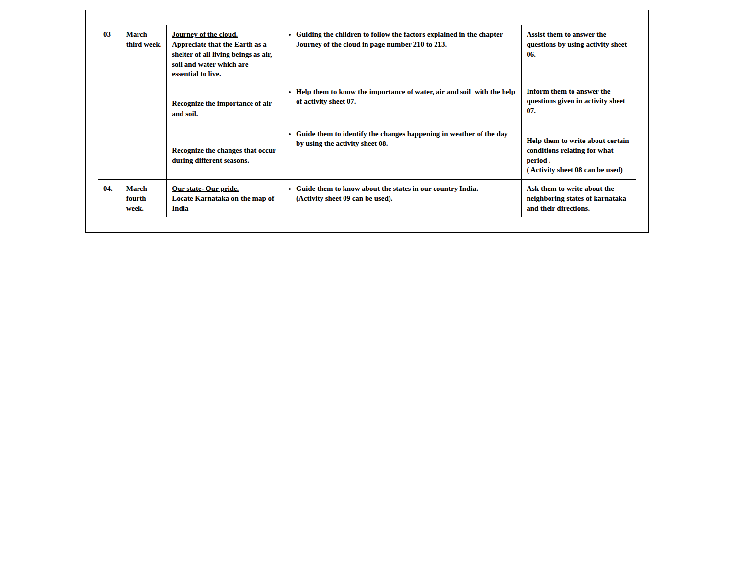| 03 | March third week. | Journey of the cloud. Appreciate that the Earth as a shelter of all living beings as air, soil and water which are essential to live. Recognize the importance of air and soil. Recognize the changes that occur during different seasons. | Guiding the children to follow the factors explained in the chapter Journey of the cloud in page number 210 to 213. Help them to know the importance of water, air and soil with the help of activity sheet 07. Guide them to identify the changes happening in weather of the day by using the activity sheet 08. | Assist them to answer the questions by using activity sheet 06. Inform them to answer the questions given in activity sheet 07. Help them to write about certain conditions relating for what period . ( Activity sheet 08 can be used) |
| 04. | March fourth week. | Our state- Our pride. Locate Karnataka on the map of India | Guide them to know about the states in our country India. (Activity sheet 09 can be used). | Ask them to write about the neighboring states of karnataka and their directions. |